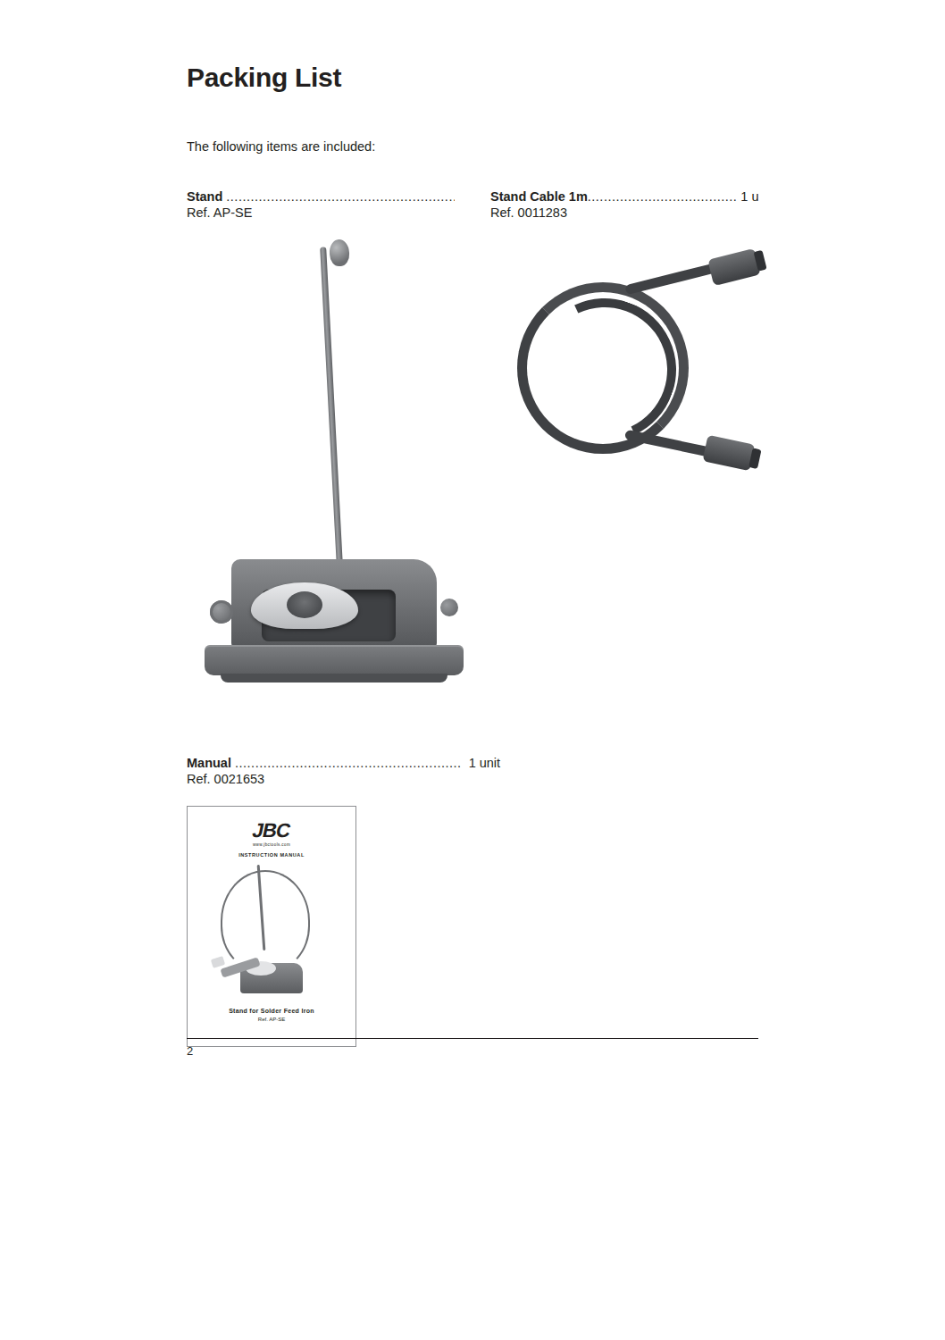Packing List
The following items are included:
Stand ........................................................... 1unit
Ref. AP-SE
JBC
Stand Cable 1m..................................... 1 unit
Ref. 0011283
Manual ........................................................ 1 unit
Ref. 0021653
JBC
www.jbctools.com
INSTRUCTION MANUAL
Stand for Solder Feed Iron
Ref. AP-SE
2